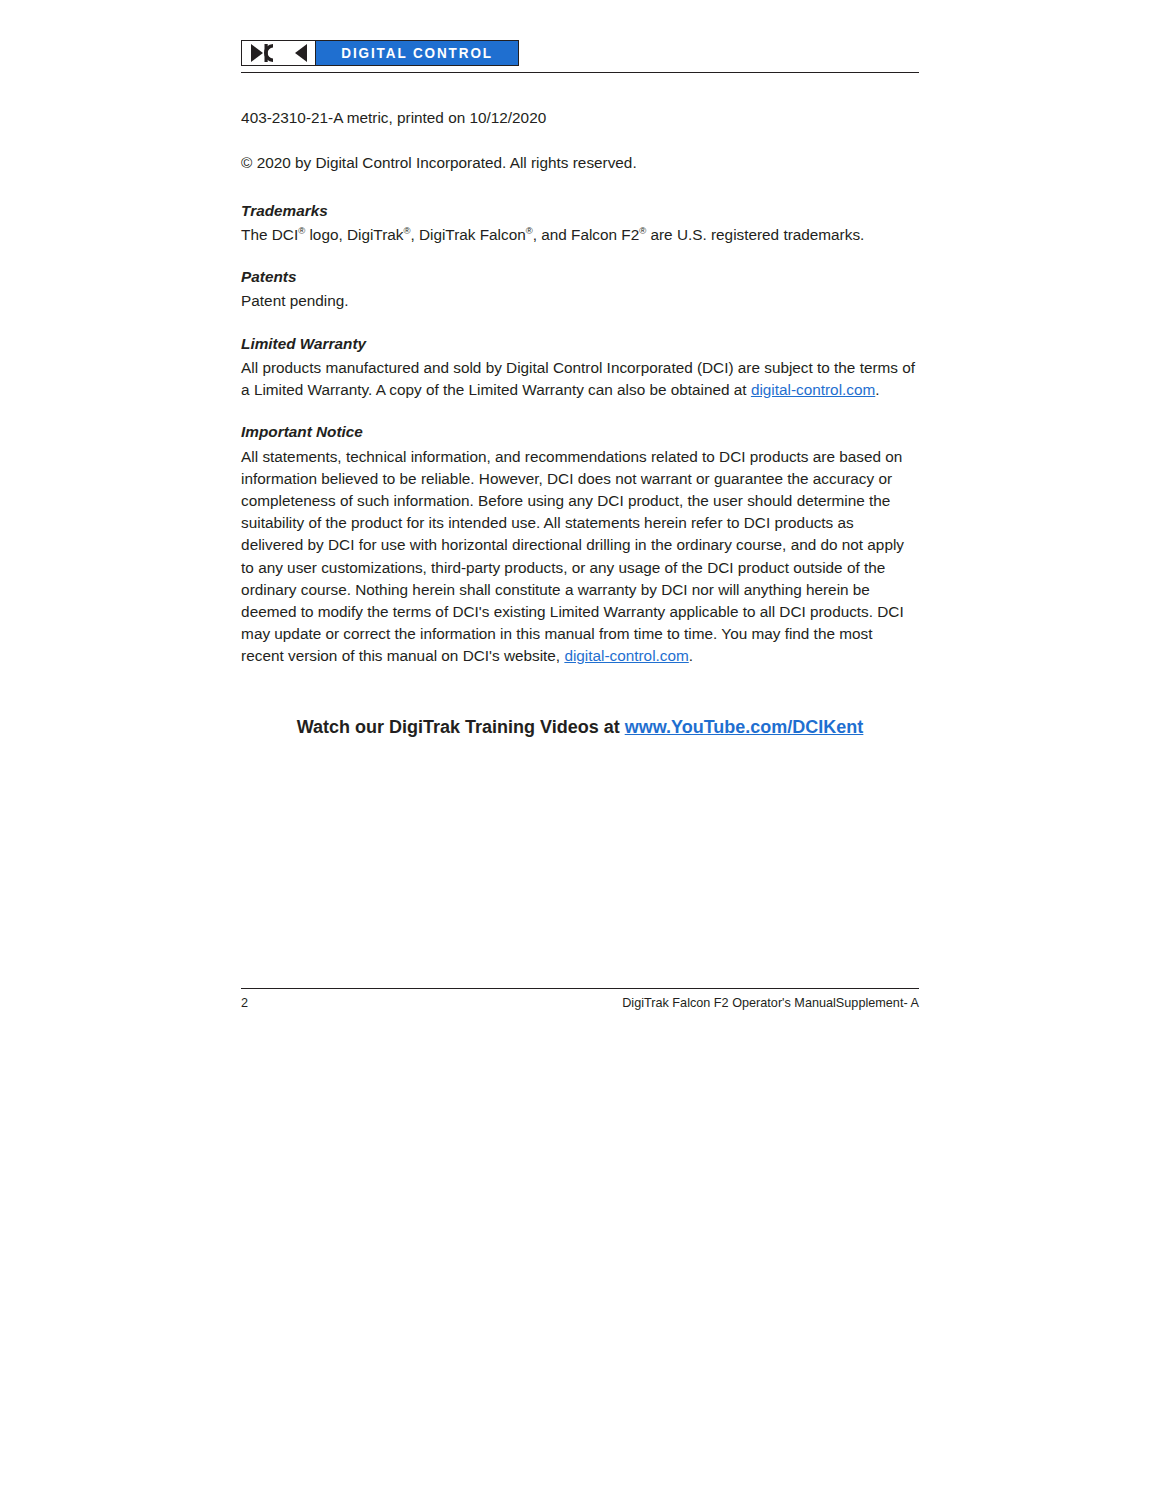DIGITAL CONTROL
403-2310-21-A metric, printed on 10/12/2020
© 2020 by Digital Control Incorporated. All rights reserved.
Trademarks
The DCI® logo, DigiTrak®, DigiTrak Falcon®, and Falcon F2® are U.S. registered trademarks.
Patents
Patent pending.
Limited Warranty
All products manufactured and sold by Digital Control Incorporated (DCI) are subject to the terms of a Limited Warranty. A copy of the Limited Warranty can also be obtained at digital-control.com.
Important Notice
All statements, technical information, and recommendations related to DCI products are based on information believed to be reliable. However, DCI does not warrant or guarantee the accuracy or completeness of such information. Before using any DCI product, the user should determine the suitability of the product for its intended use. All statements herein refer to DCI products as delivered by DCI for use with horizontal directional drilling in the ordinary course, and do not apply to any user customizations, third-party products, or any usage of the DCI product outside of the ordinary course. Nothing herein shall constitute a warranty by DCI nor will anything herein be deemed to modify the terms of DCI's existing Limited Warranty applicable to all DCI products. DCI may update or correct the information in this manual from time to time. You may find the most recent version of this manual on DCI's website, digital-control.com.
Watch our DigiTrak Training Videos at www.YouTube.com/DCIKent
2
DigiTrak Falcon F2 Operator's ManualSupplement- A